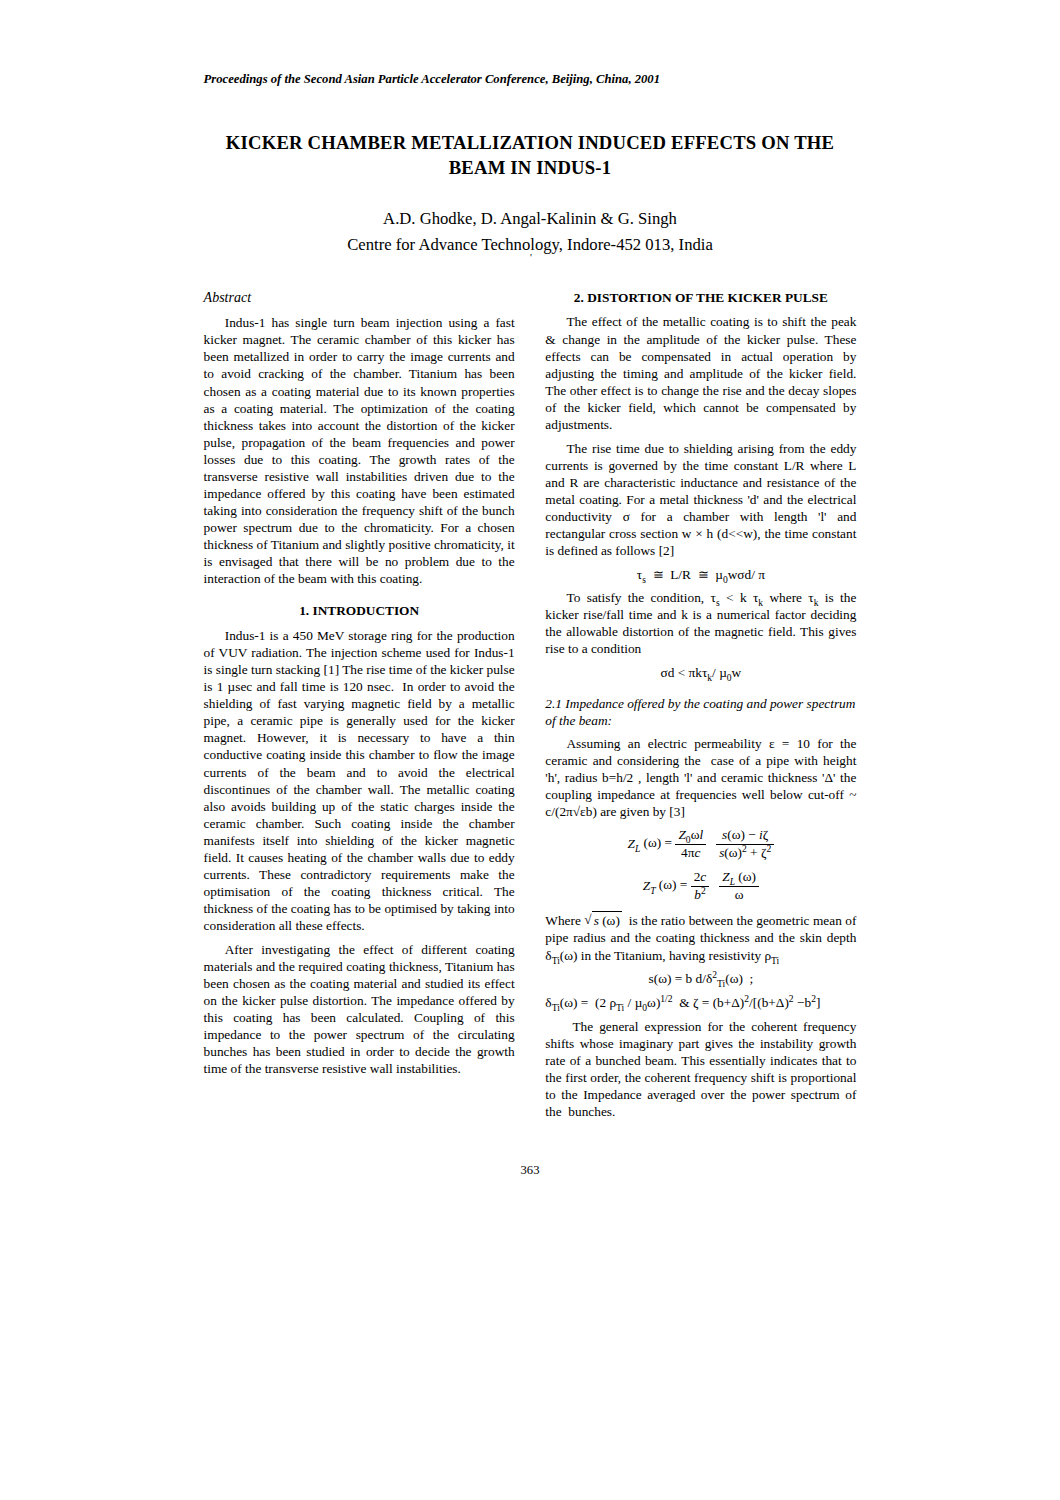Proceedings of the Second Asian Particle Accelerator Conference, Beijing, China, 2001
KICKER CHAMBER METALLIZATION INDUCED EFFECTS ON THE
BEAM IN INDUS-1
A.D. Ghodke, D. Angal-Kalinin & G. Singh
Centre for Advance Technology, Indore-452 013, India
'
Abstract
Indus-1 has single turn beam injection using a fast kicker magnet. The ceramic chamber of this kicker has been metallized in order to carry the image currents and to avoid cracking of the chamber. Titanium has been chosen as a coating material due to its known properties as a coating material. The optimization of the coating thickness takes into account the distortion of the kicker pulse, propagation of the beam frequencies and power losses due to this coating. The growth rates of the transverse resistive wall instabilities driven due to the impedance offered by this coating have been estimated taking into consideration the frequency shift of the bunch power spectrum due to the chromaticity. For a chosen thickness of Titanium and slightly positive chromaticity, it is envisaged that there will be no problem due to the interaction of the beam with this coating.
1. INTRODUCTION
Indus-1 is a 450 MeV storage ring for the production of VUV radiation. The injection scheme used for Indus-1 is single turn stacking [1] The rise time of the kicker pulse is 1 µsec and fall time is 120 nsec. In order to avoid the shielding of fast varying magnetic field by a metallic pipe, a ceramic pipe is generally used for the kicker magnet. However, it is necessary to have a thin conductive coating inside this chamber to flow the image currents of the beam and to avoid the electrical discontinues of the chamber wall. The metallic coating also avoids building up of the static charges inside the ceramic chamber. Such coating inside the chamber manifests itself into shielding of the kicker magnetic field. It causes heating of the chamber walls due to eddy currents. These contradictory requirements make the optimisation of the coating thickness critical. The thickness of the coating has to be optimised by taking into consideration all these effects.
After investigating the effect of different coating materials and the required coating thickness, Titanium has been chosen as the coating material and studied its effect on the kicker pulse distortion. The impedance offered by this coating has been calculated. Coupling of this impedance to the power spectrum of the circulating bunches has been studied in order to decide the growth time of the transverse resistive wall instabilities.
2. DISTORTION OF THE KICKER PULSE
The effect of the metallic coating is to shift the peak & change in the amplitude of the kicker pulse. These effects can be compensated in actual operation by adjusting the timing and amplitude of the kicker field. The other effect is to change the rise and the decay slopes of the kicker field, which cannot be compensated by adjustments.
The rise time due to shielding arising from the eddy currents is governed by the time constant L/R where L and R are characteristic inductance and resistance of the metal coating. For a metal thickness 'd' and the electrical conductivity σ for a chamber with length 'l' and rectangular cross section w × h (d<<w), the time constant is defined as follows [2]
τs ≅ L/R ≅ µ0wσd/ π
To satisfy the condition, τs < k τk where τk is the kicker rise/fall time and k is a numerical factor deciding the allowable distortion of the magnetic field. This gives rise to a condition
σd < πkτk/ µ0w
2.1 Impedance offered by the coating and power spectrum of the beam:
Assuming an electric permeability ε = 10 for the ceramic and considering the case of a pipe with height 'h', radius b=h/2 , length 'l' and ceramic thickness 'Δ' the coupling impedance at frequencies well below cut-off ~ c/(2π√εb) are given by [3]
ZL (ω) = Z0ωl 4πc s(ω) − iζ s(ω)2 + ζ2
ZT (ω) = 2c b2 ZL (ω) ω
Where s (ω) is the ratio between the geometric mean of pipe radius and the coating thickness and the skin depth δTi(ω) in the Titanium, having resistivity ρTi
s(ω) = b d/δ2Ti(ω) ;
δTi(ω) = (2 ρTi / µ0ω)1/2 & ζ = (b+Δ)2/[(b+Δ)2 −b2]
The general expression for the coherent frequency shifts whose imaginary part gives the instability growth rate of a bunched beam. This essentially indicates that to the first order, the coherent frequency shift is proportional to the Impedance averaged over the power spectrum of the bunches.
363